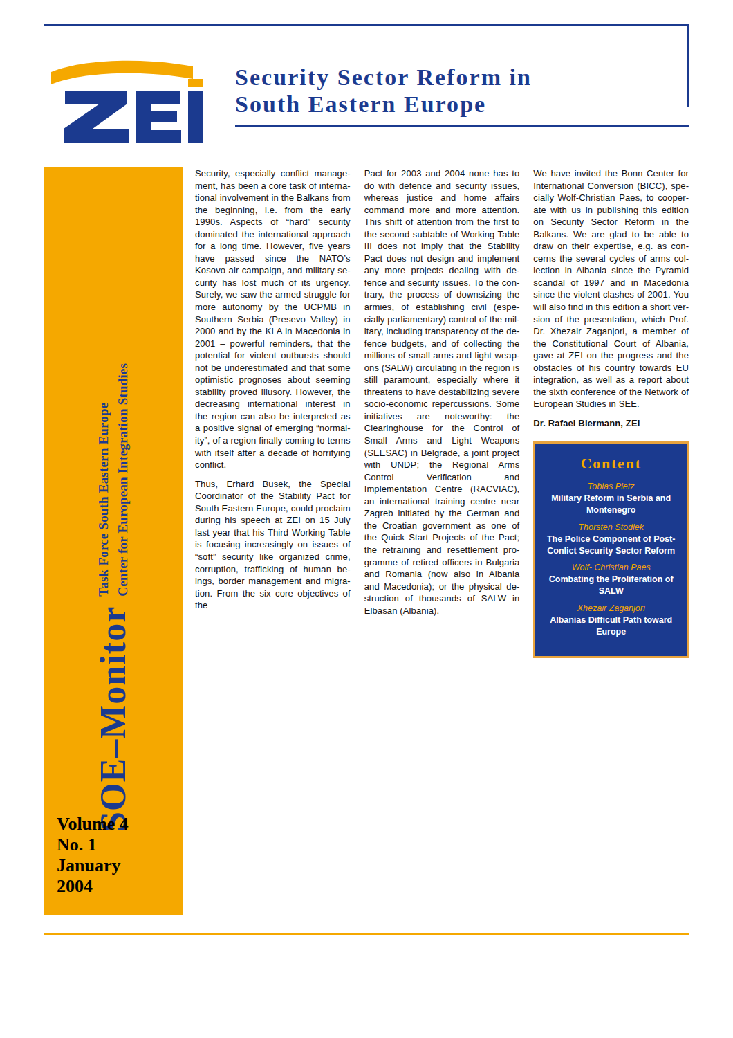Security Sector Reform in
South Eastern Europe
SOE–Monitor
Task Force South Eastern Europe Center for European Integration Studies
Volume 4
No. 1
January
2004
Security, especially conflict management, has been a core task of international involvement in the Balkans from the beginning, i.e. from the early 1990s. Aspects of “hard” security dominated the international approach for a long time. However, five years have passed since the NATO’s Kosovo air campaign, and military security has lost much of its urgency. Surely, we saw the armed struggle for more autonomy by the UCPMB in Southern Serbia (Presevo Valley) in 2000 and by the KLA in Macedonia in 2001 – powerful reminders, that the potential for violent outbursts should not be underestimated and that some optimistic prognoses about seeming stability proved illusory. However, the decreasing international interest in the region can also be interpreted as a positive signal of emerging “normality”, of a region finally coming to terms with itself after a decade of horrifying conflict.
Thus, Erhard Busek, the Special Coordinator of the Stability Pact for South Eastern Europe, could proclaim during his speech at ZEI on 15 July last year that his Third Working Table is focusing increasingly on issues of “soft” security like organized crime, corruption, trafficking of human beings, border management and migration. From the six core objectives of the
Pact for 2003 and 2004 none has to do with defence and security issues, whereas justice and home affairs command more and more attention. This shift of attention from the first to the second subtable of Working Table III does not imply that the Stability Pact does not design and implement any more projects dealing with defence and security issues. To the contrary, the process of downsizing the armies, of establishing civil (especially parliamentary) control of the military, including transparency of the defence budgets, and of collecting the millions of small arms and light weapons (SALW) circulating in the region is still paramount, especially where it threatens to have destabilizing severe socio-economic repercussions. Some initiatives are noteworthy: the Clearinghouse for the Control of Small Arms and Light Weapons (SEESAC) in Belgrade, a joint project with UNDP; the Regional Arms Control Verification and Implementation Centre (RACVIAC), an international training centre near Zagreb initiated by the German and the Croatian government as one of the Quick Start Projects of the Pact; the retraining and resettlement programme of retired officers in Bulgaria and Romania (now also in Albania and Macedonia); or the physical destruction of thousands of SALW in Elbasan (Albania).
We have invited the Bonn Center for International Conversion (BICC), specially Wolf-Christian Paes, to cooperate with us in publishing this edition on Security Sector Reform in the Balkans. We are glad to be able to draw on their expertise, e.g. as concerns the several cycles of arms collection in Albania since the Pyramid scandal of 1997 and in Macedonia since the violent clashes of 2001. You will also find in this edition a short version of the presentation, which Prof. Dr. Xhezair Zaganjori, a member of the Constitutional Court of Albania, gave at ZEI on the progress and the obstacles of his country towards EU integration, as well as a report about the sixth conference of the Network of European Studies in SEE.
Dr. Rafael Biermann, ZEI
Content
Tobias Pietz Military Reform in Serbia and Montenegro
Thorsten Stodiek The Police Component of Post-Conlict Security Sector Reform
Wolf- Christian Paes Combating the Proliferation of SALW
Xhezair Zaganjori Albanias Difficult Path toward Europe